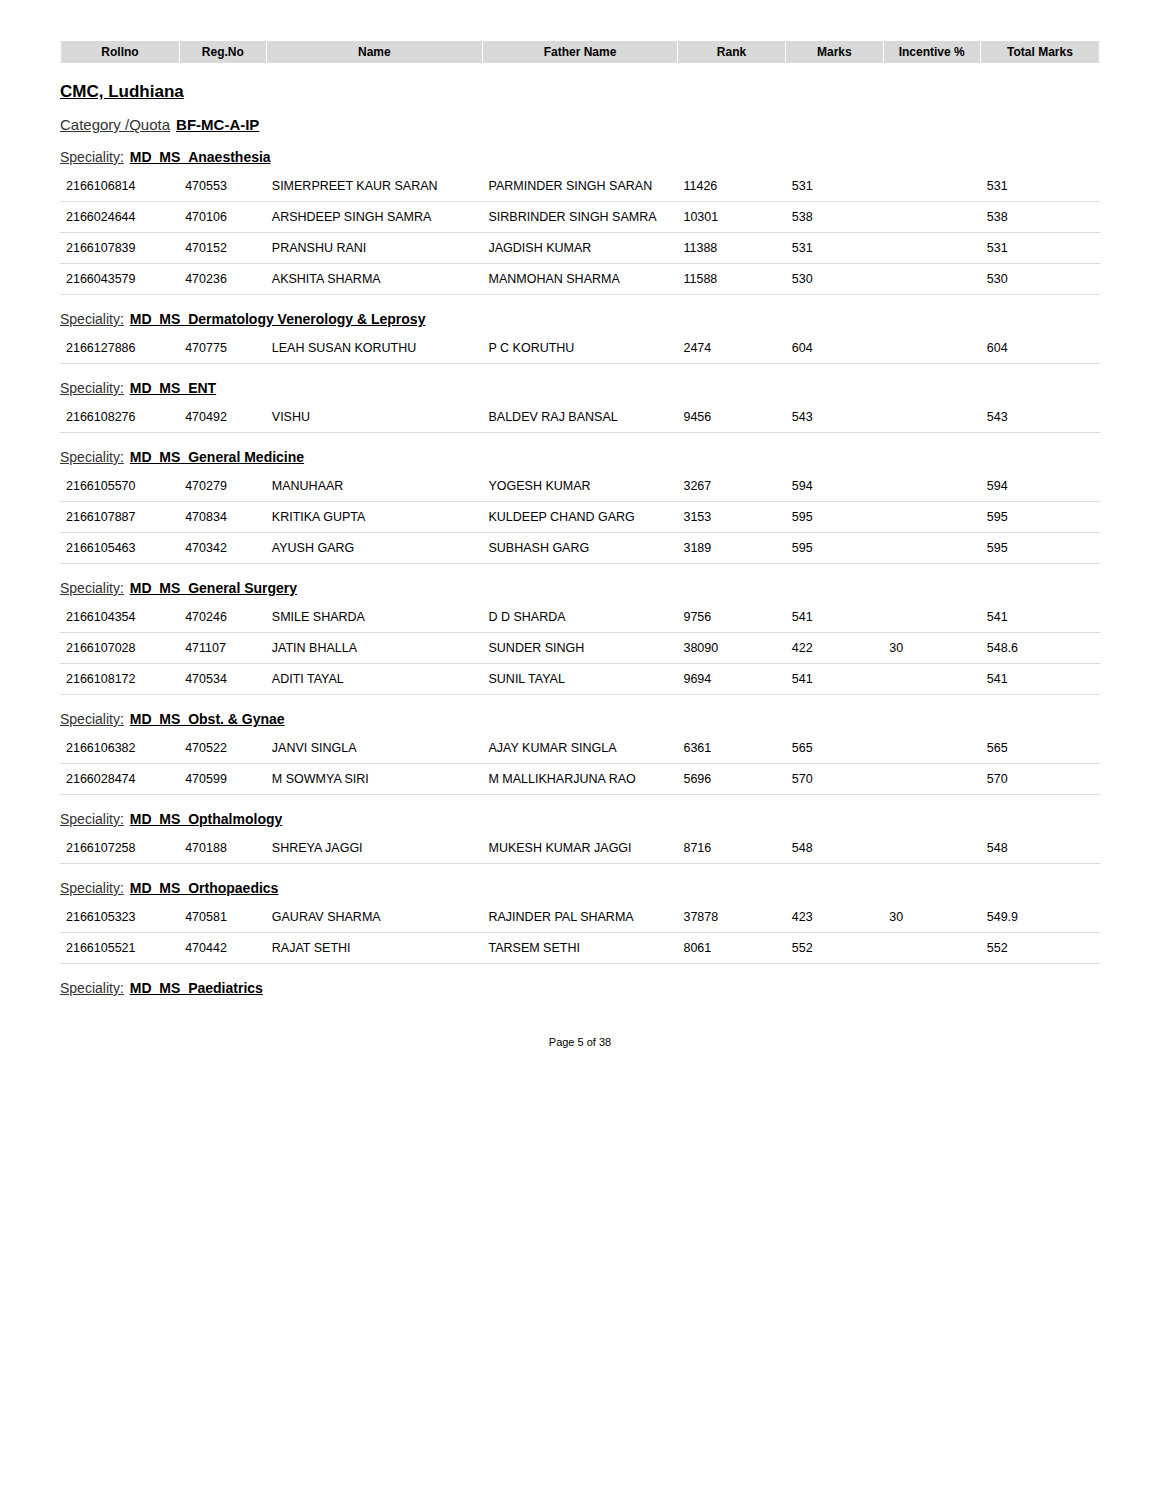| Rollno | Reg.No | Name | Father Name | Rank | Marks | Incentive % | Total Marks |
| --- | --- | --- | --- | --- | --- | --- | --- |
CMC, Ludhiana
Category /Quota BF-MC-A-IP
Speciality: MD_MS_Anaesthesia
| 2166106814 | 470553 | SIMERPREET KAUR SARAN | PARMINDER SINGH SARAN | 11426 | 531 | | 531 |
| 2166024644 | 470106 | ARSHDEEP SINGH SAMRA | SIRBRINDER SINGH SAMRA | 10301 | 538 | | 538 |
| 2166107839 | 470152 | PRANSHU RANI | JAGDISH KUMAR | 11388 | 531 | | 531 |
| 2166043579 | 470236 | AKSHITA SHARMA | MANMOHAN SHARMA | 11588 | 530 | | 530 |
Speciality: MD_MS_Dermatology Venerology & Leprosy
| 2166127886 | 470775 | LEAH SUSAN KORUTHU | P C KORUTHU | 2474 | 604 | | 604 |
Speciality: MD_MS_ENT
| 2166108276 | 470492 | VISHU | BALDEV RAJ BANSAL | 9456 | 543 | | 543 |
Speciality: MD_MS_General Medicine
| 2166105570 | 470279 | MANUHAAR | YOGESH KUMAR | 3267 | 594 | | 594 |
| 2166107887 | 470834 | KRITIKA GUPTA | KULDEEP CHAND GARG | 3153 | 595 | | 595 |
| 2166105463 | 470342 | AYUSH GARG | SUBHASH GARG | 3189 | 595 | | 595 |
Speciality: MD_MS_General Surgery
| 2166104354 | 470246 | SMILE SHARDA | D D SHARDA | 9756 | 541 | | 541 |
| 2166107028 | 471107 | JATIN BHALLA | SUNDER SINGH | 38090 | 422 | 30 | 548.6 |
| 2166108172 | 470534 | ADITI TAYAL | SUNIL TAYAL | 9694 | 541 | | 541 |
Speciality: MD_MS_Obst. & Gynae
| 2166106382 | 470522 | JANVI SINGLA | AJAY KUMAR SINGLA | 6361 | 565 | | 565 |
| 2166028474 | 470599 | M SOWMYA SIRI | M MALLIKHARJUNA RAO | 5696 | 570 | | 570 |
Speciality: MD_MS_Opthalmology
| 2166107258 | 470188 | SHREYA JAGGI | MUKESH KUMAR JAGGI | 8716 | 548 | | 548 |
Speciality: MD_MS_Orthopaedics
| 2166105323 | 470581 | GAURAV SHARMA | RAJINDER PAL SHARMA | 37878 | 423 | 30 | 549.9 |
| 2166105521 | 470442 | RAJAT SETHI | TARSEM SETHI | 8061 | 552 | | 552 |
Speciality: MD_MS_Paediatrics
Page 5 of 38